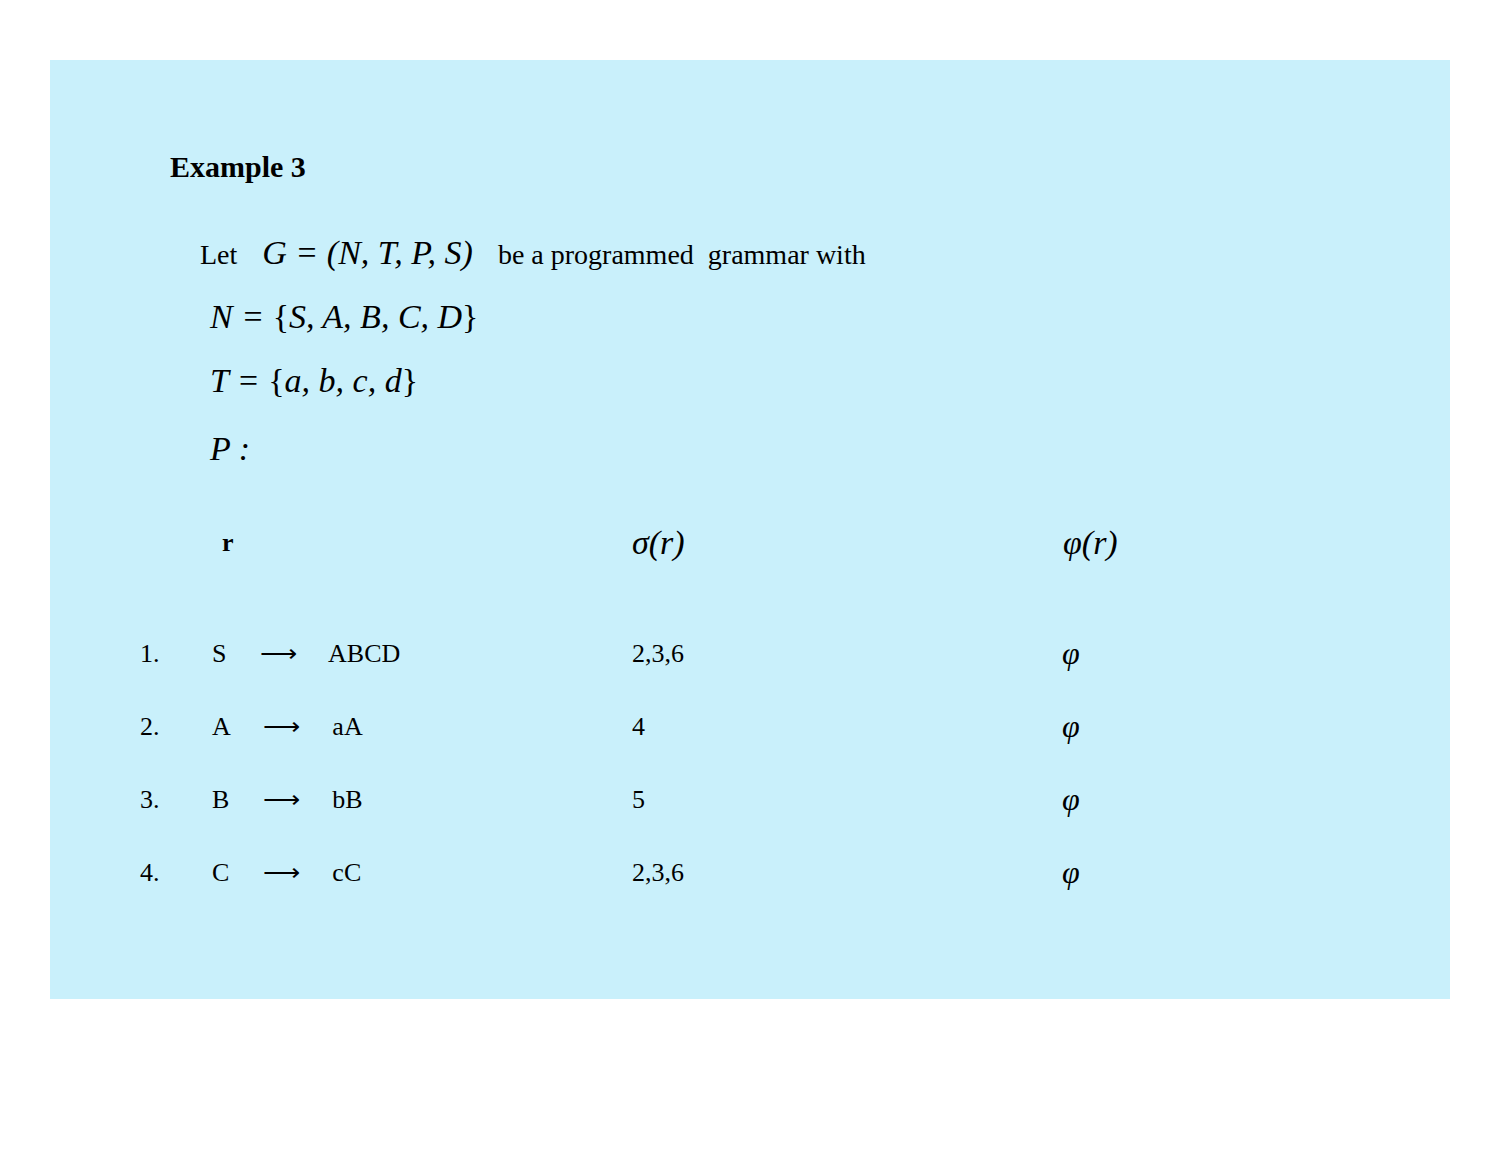Example 3
Let G = (N, T, P, S) be a programmed grammar with
N = {S, A, B, C, D}
T = {a, b, c, d}
P :
| | r | σ(r) | φ(r) |
| --- | --- | --- | --- |
| 1. | S ⟶ ABCD | 2,3,6 | φ |
| 2. | A ⟶ aA | 4 | φ |
| 3. | B ⟶ bB | 5 | φ |
| 4. | C ⟶ cC | 2,3,6 | φ |